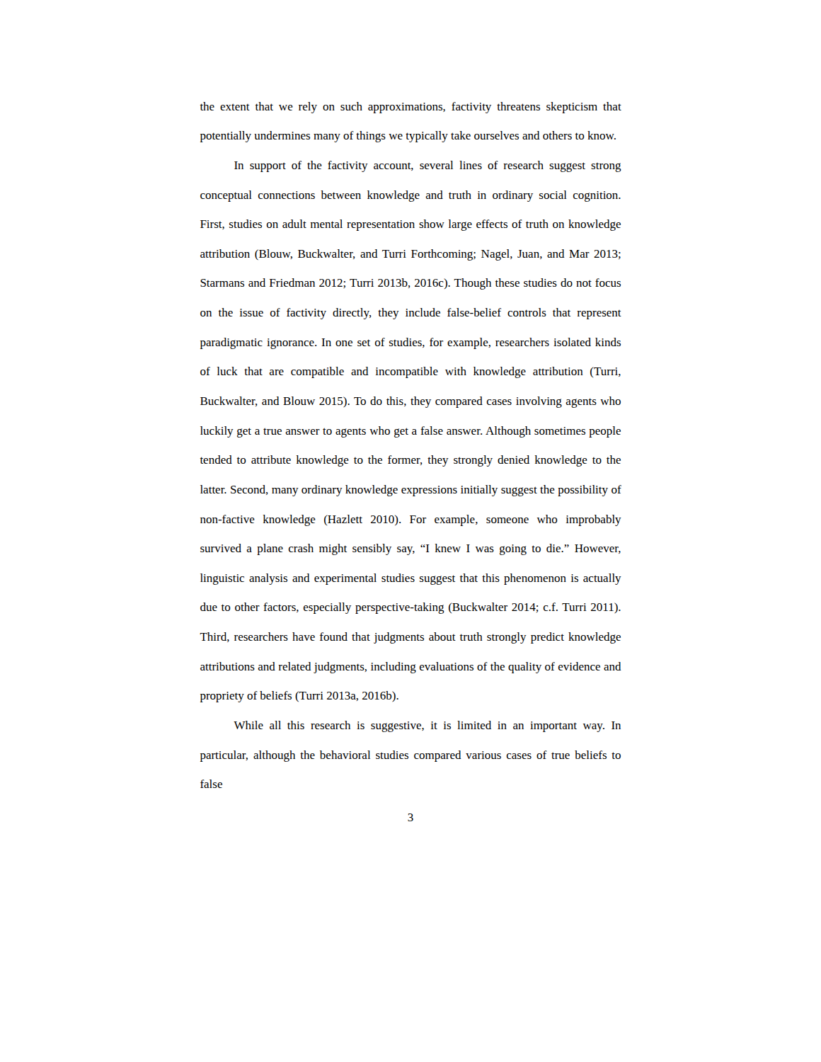the extent that we rely on such approximations, factivity threatens skepticism that potentially undermines many of things we typically take ourselves and others to know.
In support of the factivity account, several lines of research suggest strong conceptual connections between knowledge and truth in ordinary social cognition. First, studies on adult mental representation show large effects of truth on knowledge attribution (Blouw, Buckwalter, and Turri Forthcoming; Nagel, Juan, and Mar 2013; Starmans and Friedman 2012; Turri 2013b, 2016c). Though these studies do not focus on the issue of factivity directly, they include false-belief controls that represent paradigmatic ignorance. In one set of studies, for example, researchers isolated kinds of luck that are compatible and incompatible with knowledge attribution (Turri, Buckwalter, and Blouw 2015). To do this, they compared cases involving agents who luckily get a true answer to agents who get a false answer. Although sometimes people tended to attribute knowledge to the former, they strongly denied knowledge to the latter. Second, many ordinary knowledge expressions initially suggest the possibility of non-factive knowledge (Hazlett 2010). For example, someone who improbably survived a plane crash might sensibly say, “I knew I was going to die.” However, linguistic analysis and experimental studies suggest that this phenomenon is actually due to other factors, especially perspective-taking (Buckwalter 2014; c.f. Turri 2011). Third, researchers have found that judgments about truth strongly predict knowledge attributions and related judgments, including evaluations of the quality of evidence and propriety of beliefs (Turri 2013a, 2016b).
While all this research is suggestive, it is limited in an important way. In particular, although the behavioral studies compared various cases of true beliefs to false
3